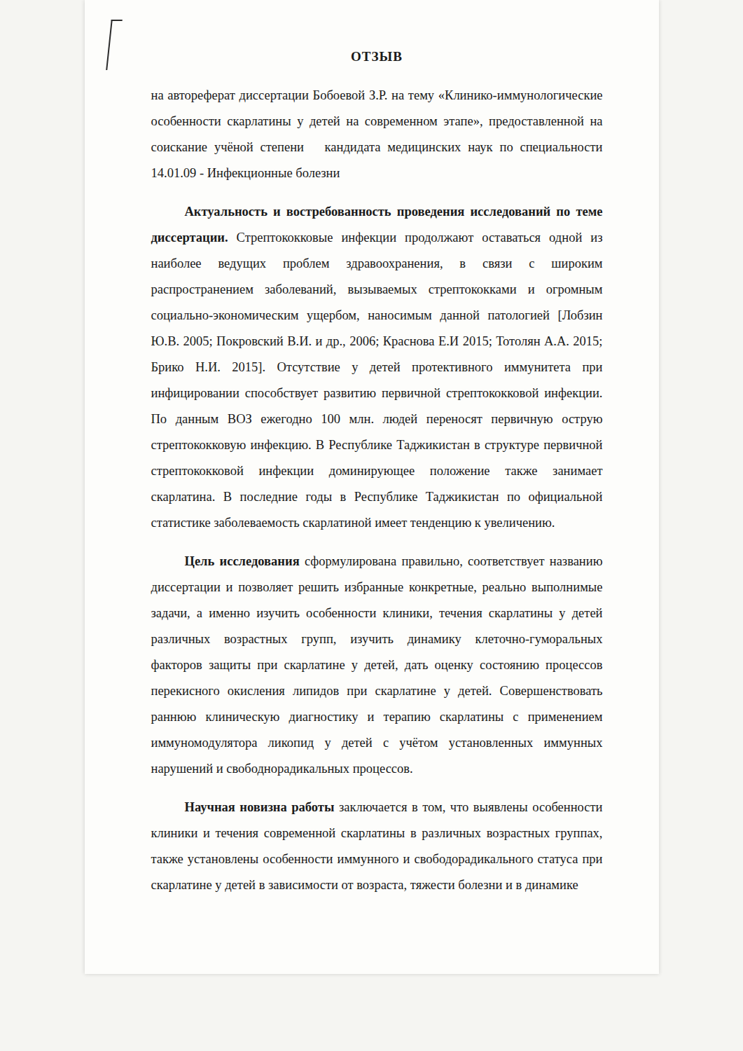ОТЗЫВ
на автореферат диссертации Бобоевой З.Р. на тему «Клинико-иммунологические особенности скарлатины у детей на современном этапе», предоставленной на соискание учёной степени кандидата медицинских наук по специальности 14.01.09 - Инфекционные болезни
Актуальность и востребованность проведения исследований по теме диссертации. Стрептококковые инфекции продолжают оставаться одной из наиболее ведущих проблем здравоохранения, в связи с широким распространением заболеваний, вызываемых стрептококками и огромным социально-экономическим ущербом, наносимым данной патологией [Лобзин Ю.В. 2005; Покровский В.И. и др., 2006; Краснова Е.И 2015; Тотолян А.А. 2015; Брико Н.И. 2015]. Отсутствие у детей протективного иммунитета при инфицировании способствует развитию первичной стрептококковой инфекции. По данным ВОЗ ежегодно 100 млн. людей переносят первичную острую стрептококковую инфекцию. В Республике Таджикистан в структуре первичной стрептококковой инфекции доминирующее положение также занимает скарлатина. В последние годы в Республике Таджикистан по официальной статистике заболеваемость скарлатиной имеет тенденцию к увеличению.
Цель исследования сформулирована правильно, соответствует названию диссертации и позволяет решить избранные конкретные, реально выполнимые задачи, а именно изучить особенности клиники, течения скарлатины у детей различных возрастных групп, изучить динамику клеточно-гуморальных факторов защиты при скарлатине у детей, дать оценку состоянию процессов перекисного окисления липидов при скарлатине у детей. Совершенствовать раннюю клиническую диагностику и терапию скарлатины с применением иммуномодулятора ликопид у детей с учётом установленных иммунных нарушений и свободнорадикальных процессов.
Научная новизна работы заключается в том, что выявлены особенности клиники и течения современной скарлатины в различных возрастных группах, также установлены особенности иммунного и свободорадикального статуса при скарлатине у детей в зависимости от возраста, тяжести болезни и в динамике